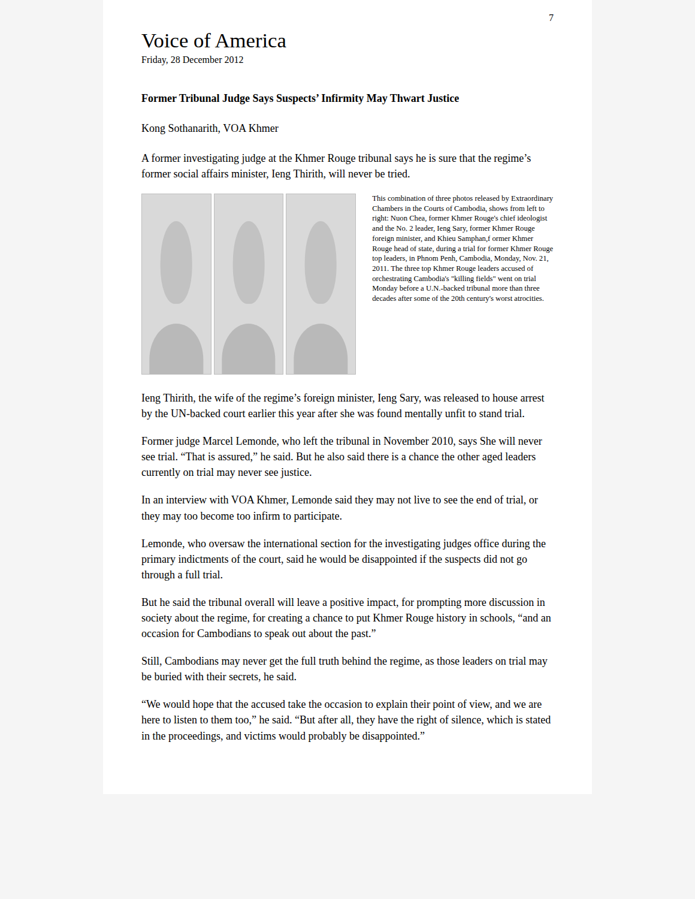7
Voice of America
Friday, 28 December 2012
Former Tribunal Judge Says Suspects’ Infirmity May Thwart Justice
Kong Sothanarith, VOA Khmer
A former investigating judge at the Khmer Rouge tribunal says he is sure that the regime’s former social affairs minister, Ieng Thirith, will never be tried.
This combination of three photos released by Extraordinary Chambers in the Courts of Cambodia, shows from left to right: Nuon Chea, former Khmer Rouge's chief ideologist and the No. 2 leader, Ieng Sary, former Khmer Rouge foreign minister, and Khieu Samphan,f ormer Khmer Rouge head of state, during a trial for former Khmer Rouge top leaders, in Phnom Penh, Cambodia, Monday, Nov. 21, 2011. The three top Khmer Rouge leaders accused of orchestrating Cambodia's "killing fields" went on trial Monday before a U.N.-backed tribunal more than three decades after some of the 20th century's worst atrocities.
Ieng Thirith, the wife of the regime’s foreign minister, Ieng Sary, was released to house arrest by the UN-backed court earlier this year after she was found mentally unfit to stand trial.
Former judge Marcel Lemonde, who left the tribunal in November 2010, says She will never see trial. “That is assured,” he said. But he also said there is a chance the other aged leaders currently on trial may never see justice.
In an interview with VOA Khmer, Lemonde said they may not live to see the end of trial, or they may too become too infirm to participate.
Lemonde, who oversaw the international section for the investigating judges office during the primary indictments of the court, said he would be disappointed if the suspects did not go through a full trial.
But he said the tribunal overall will leave a positive impact, for prompting more discussion in society about the regime, for creating a chance to put Khmer Rouge history in schools, “and an occasion for Cambodians to speak out about the past.”
Still, Cambodians may never get the full truth behind the regime, as those leaders on trial may be buried with their secrets, he said.
“We would hope that the accused take the occasion to explain their point of view, and we are here to listen to them too,” he said. “But after all, they have the right of silence, which is stated in the proceedings, and victims would probably be disappointed.”